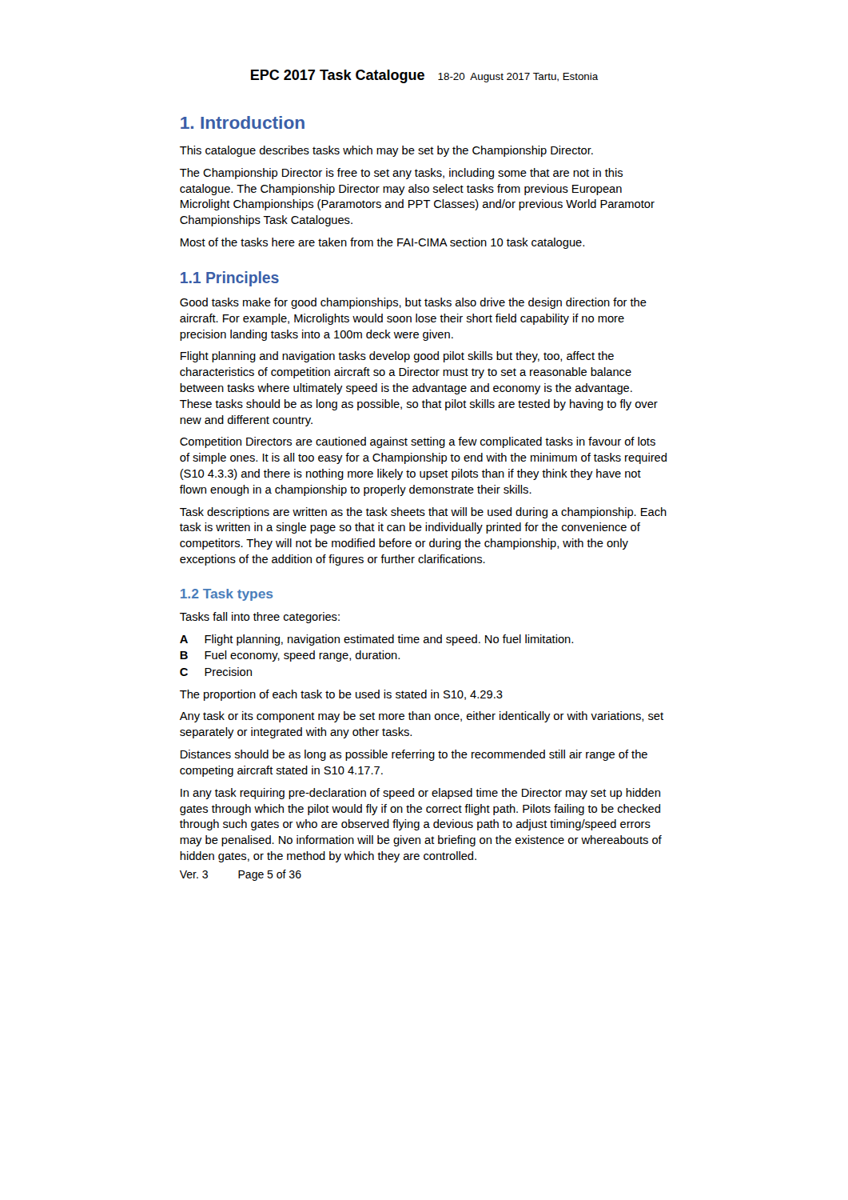EPC 2017 Task Catalogue 18-20 August 2017 Tartu, Estonia
1. Introduction
This catalogue describes tasks which may be set by the Championship Director.
The Championship Director is free to set any tasks, including some that are not in this catalogue. The Championship Director may also select tasks from previous European Microlight Championships (Paramotors and PPT Classes) and/or previous World Paramotor Championships Task Catalogues.
Most of the tasks here are taken from the FAI-CIMA section 10 task catalogue.
1.1 Principles
Good tasks make for good championships, but tasks also drive the design direction for the aircraft. For example, Microlights would soon lose their short field capability if no more precision landing tasks into a 100m deck were given.
Flight planning and navigation tasks develop good pilot skills but they, too, affect the characteristics of competition aircraft so a Director must try to set a reasonable balance between tasks where ultimately speed is the advantage and economy is the advantage. These tasks should be as long as possible, so that pilot skills are tested by having to fly over new and different country.
Competition Directors are cautioned against setting a few complicated tasks in favour of lots of simple ones. It is all too easy for a Championship to end with the minimum of tasks required (S10 4.3.3) and there is nothing more likely to upset pilots than if they think they have not flown enough in a championship to properly demonstrate their skills.
Task descriptions are written as the task sheets that will be used during a championship. Each task is written in a single page so that it can be individually printed for the convenience of competitors. They will not be modified before or during the championship, with the only exceptions of the addition of figures or further clarifications.
1.2 Task types
Tasks fall into three categories:
AFlight planning, navigation estimated time and speed. No fuel limitation.
BFuel economy, speed range, duration.
CPrecision
The proportion of each task to be used is stated in S10, 4.29.3
Any task or its component may be set more than once, either identically or with variations, set separately or integrated with any other tasks.
Distances should be as long as possible referring to the recommended still air range of the competing aircraft stated in S10 4.17.7.
In any task requiring pre-declaration of speed or elapsed time the Director may set up hidden gates through which the pilot would fly if on the correct flight path. Pilots failing to be checked through such gates or who are observed flying a devious path to adjust timing/speed errors may be penalised. No information will be given at briefing on the existence or whereabouts of hidden gates, or the method by which they are controlled.
Ver. 3 Page 5 of 36